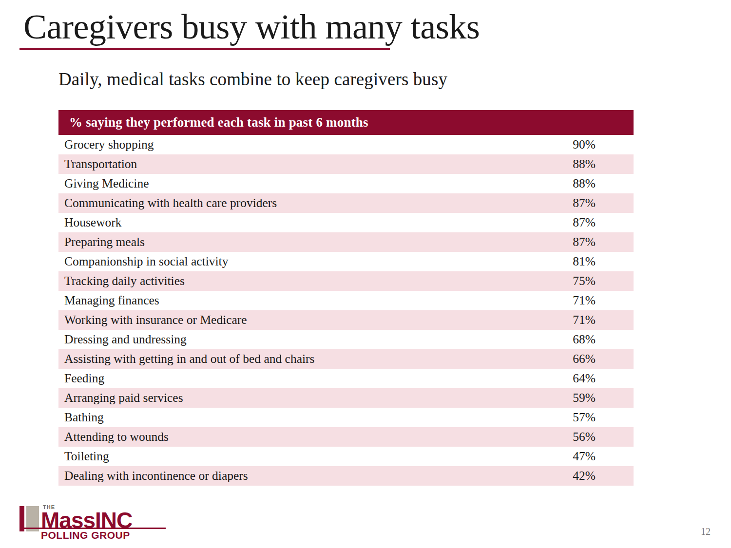Caregivers busy with many tasks
Daily, medical tasks combine to keep caregivers busy
| % saying they performed each task in past 6 months |
| --- |
| Grocery shopping | 90% |
| Transportation | 88% |
| Giving Medicine | 88% |
| Communicating with health care providers | 87% |
| Housework | 87% |
| Preparing meals | 87% |
| Companionship in social activity | 81% |
| Tracking daily activities | 75% |
| Managing finances | 71% |
| Working with insurance or Medicare | 71% |
| Dressing and undressing | 68% |
| Assisting with getting in and out of bed and chairs | 66% |
| Feeding | 64% |
| Arranging paid services | 59% |
| Bathing | 57% |
| Attending to wounds | 56% |
| Toileting | 47% |
| Dealing with incontinence or diapers | 42% |
THE
MassINC
POLLING GROUP
12